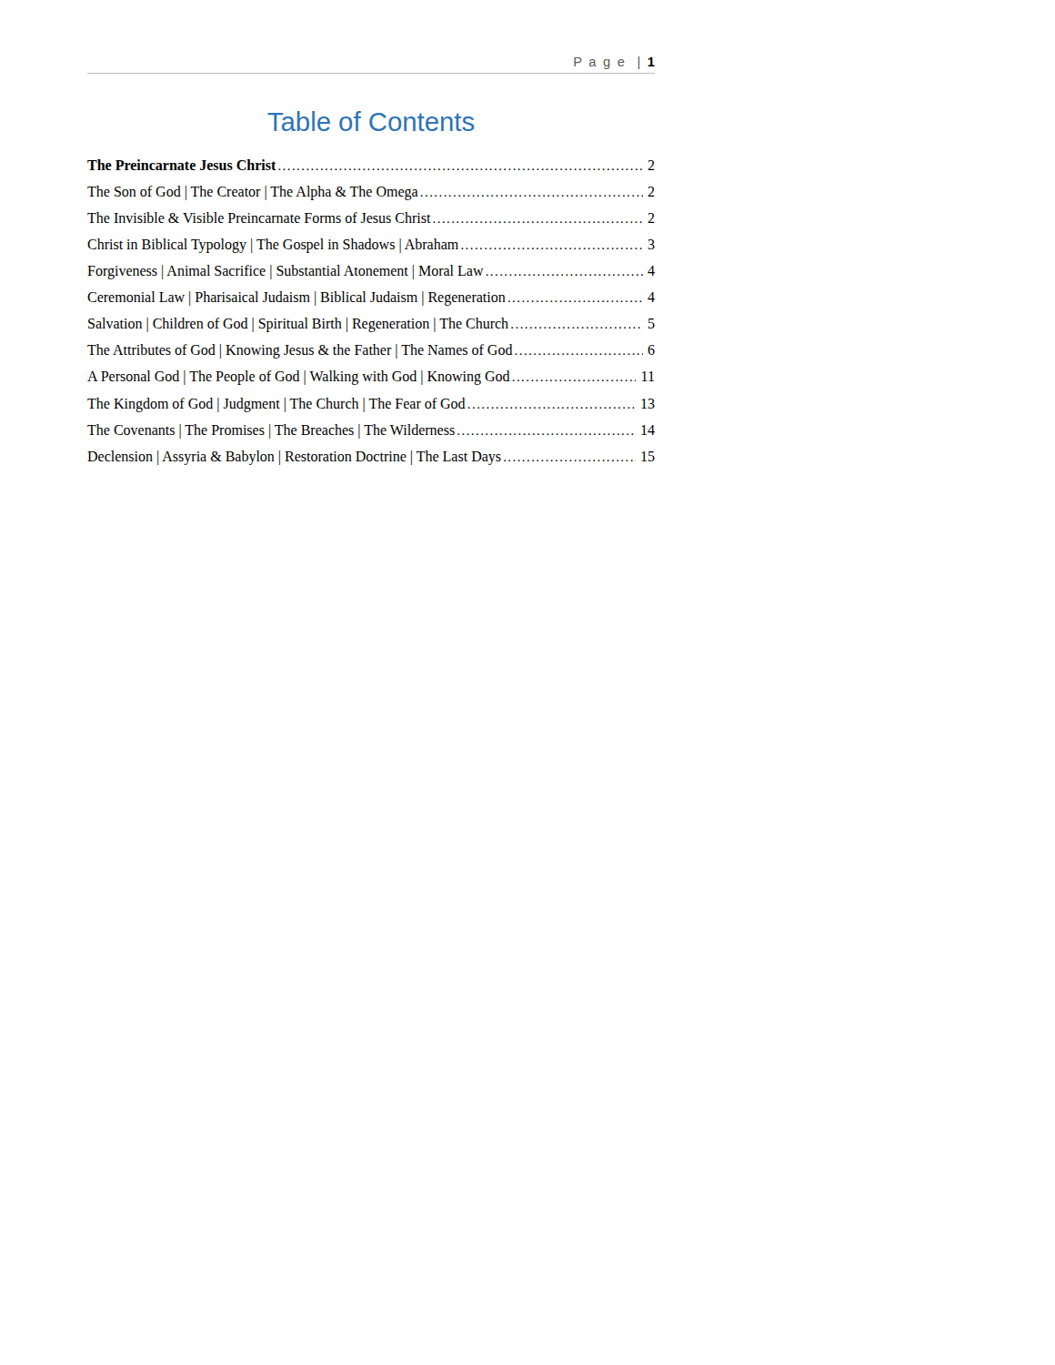P a g e | 1
Table of Contents
The Preincarnate Jesus Christ ........................................................................................................... 2
The Son of God | The Creator | The Alpha & The Omega ....................................................................... 2
The Invisible & Visible Preincarnate Forms of Jesus Christ .................................................................... 2
Christ in Biblical Typology | The Gospel in Shadows | Abraham ........................................................... 3
Forgiveness | Animal Sacrifice | Substantial Atonement | Moral Law .................................................... 4
Ceremonial Law | Pharisaical Judaism | Biblical Judaism | Regeneration ............................................... 4
Salvation | Children of God | Spiritual Birth | Regeneration | The Church ............................................. 5
The Attributes of God | Knowing Jesus & the Father | The Names of God ............................................. 6
A Personal God | The People of God | Walking with God | Knowing God ........................................... 11
The Kingdom of God | Judgment | The Church | The Fear of God ........................................................ 13
The Covenants | The Promises | The Breaches | The Wilderness .......................................................... 14
Declension | Assyria & Babylon | Restoration Doctrine | The Last Days .............................................. 15